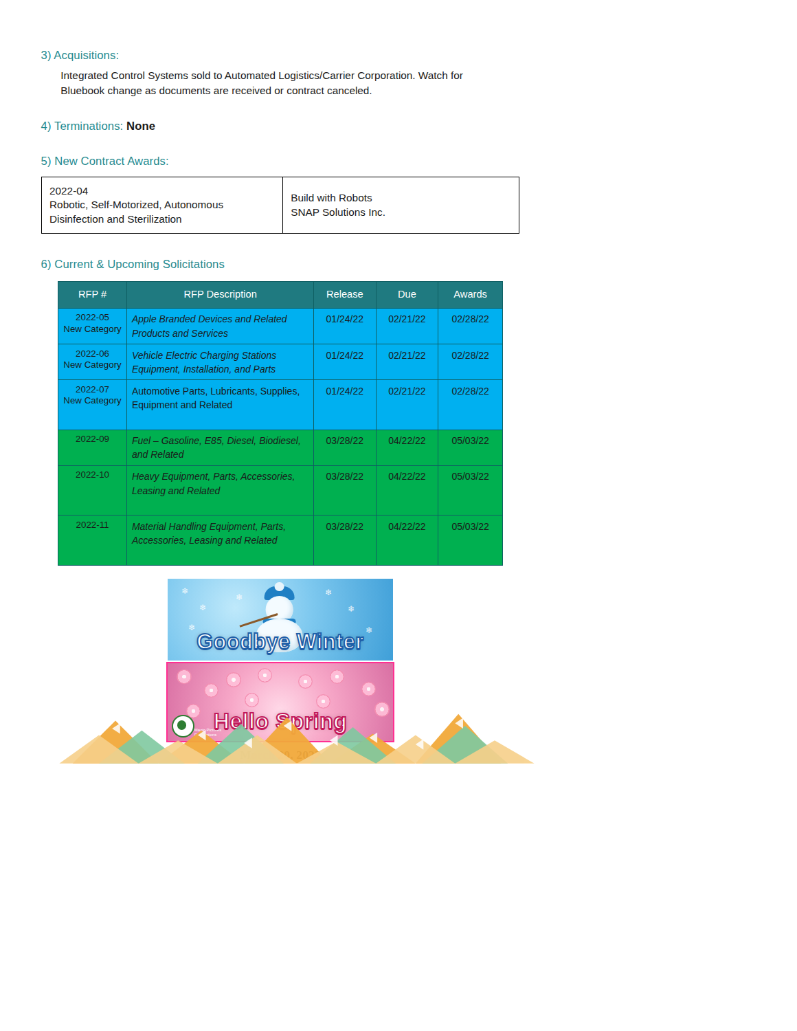3) Acquisitions:
Integrated Control Systems sold to Automated Logistics/Carrier Corporation. Watch for Bluebook change as documents are received or contract canceled.
4) Terminations: None
5) New Contract Awards:
| 2022-04 Robotic, Self-Motorized, Autonomous Disinfection and Sterilization | Build with Robots SNAP Solutions Inc. |
6) Current & Upcoming Solicitations
| RFP # | RFP Description | Release | Due | Awards |
| --- | --- | --- | --- | --- |
| 2022-05 New Category | Apple Branded Devices and Related Products and Services | 01/24/22 | 02/21/22 | 02/28/22 |
| 2022-06 New Category | Vehicle Electric Charging Stations Equipment, Installation, and Parts | 01/24/22 | 02/21/22 | 02/28/22 |
| 2022-07 New Category | Automotive Parts, Lubricants, Supplies, Equipment and Related | 01/24/22 | 02/21/22 | 02/28/22 |
| 2022-09 | Fuel – Gasoline, E85, Diesel, Biodiesel, and Related | 03/28/22 | 04/22/22 | 05/03/22 |
| 2022-10 | Heavy Equipment, Parts, Accessories, Leasing and Related | 03/28/22 | 04/22/22 | 05/03/22 |
| 2022-11 | Material Handling Equipment, Parts, Accessories, Leasing and Related | 03/28/22 | 04/22/22 | 05/03/22 |
❄ ❄ ❄ ❄ ❄ ❄ ❄ ❄ ❄ ❄
Goodbye Winter
Magic Pictures
Publications
Hello Spring
March 20, 2022